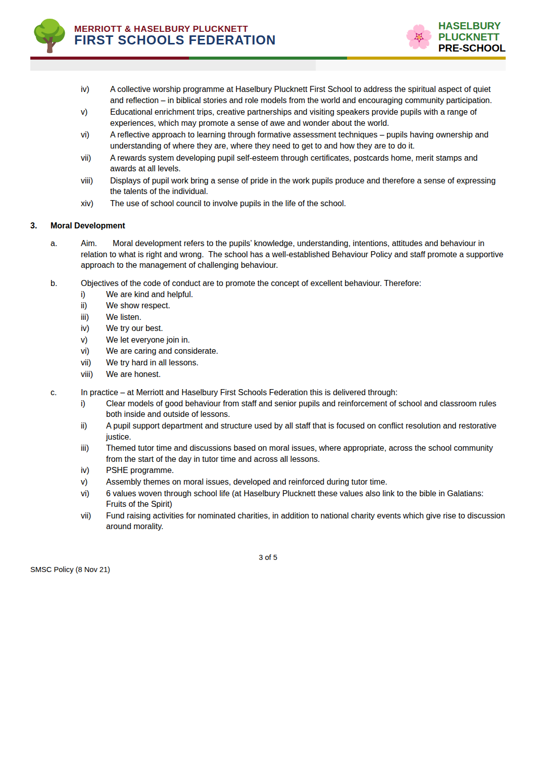🌳
MERRIOTT & HASELBURY PLUCKNETT
FIRST SCHOOLS FEDERATION
🌸
HASELBURY
PLUCKNETT
PRE-SCHOOL
iv) A collective worship programme at Haselbury Plucknett First School to address the spiritual aspect of quiet and reflection – in biblical stories and role models from the world and encouraging community participation.
v) Educational enrichment trips, creative partnerships and visiting speakers provide pupils with a range of experiences, which may promote a sense of awe and wonder about the world.
vi) A reflective approach to learning through formative assessment techniques – pupils having ownership and understanding of where they are, where they need to get to and how they are to do it.
vii) A rewards system developing pupil self-esteem through certificates, postcards home, merit stamps and awards at all levels.
viii) Displays of pupil work bring a sense of pride in the work pupils produce and therefore a sense of expressing the talents of the individual.
xiv) The use of school council to involve pupils in the life of the school.
3. Moral Development
a.
Aim. Moral development refers to the pupils’ knowledge, understanding, intentions, attitudes and behaviour in relation to what is right and wrong. The school has a well-established Behaviour Policy and staff promote a supportive approach to the management of challenging behaviour.
b.
Objectives of the code of conduct are to promote the concept of excellent behaviour. Therefore:
i) We are kind and helpful.
ii) We show respect.
iii) We listen.
iv) We try our best.
v) We let everyone join in.
vi) We are caring and considerate.
vii) We try hard in all lessons.
viii) We are honest.
c.
In practice – at Merriott and Haselbury First Schools Federation this is delivered through:
i) Clear models of good behaviour from staff and senior pupils and reinforcement of school and classroom rules both inside and outside of lessons.
ii) A pupil support department and structure used by all staff that is focused on conflict resolution and restorative justice.
iii) Themed tutor time and discussions based on moral issues, where appropriate, across the school community from the start of the day in tutor time and across all lessons.
iv) PSHE programme.
v) Assembly themes on moral issues, developed and reinforced during tutor time.
vi) 6 values woven through school life (at Haselbury Plucknett these values also link to the bible in Galatians: Fruits of the Spirit)
vii) Fund raising activities for nominated charities, in addition to national charity events which give rise to discussion around morality.
3 of 5
SMSC Policy (8 Nov 21)